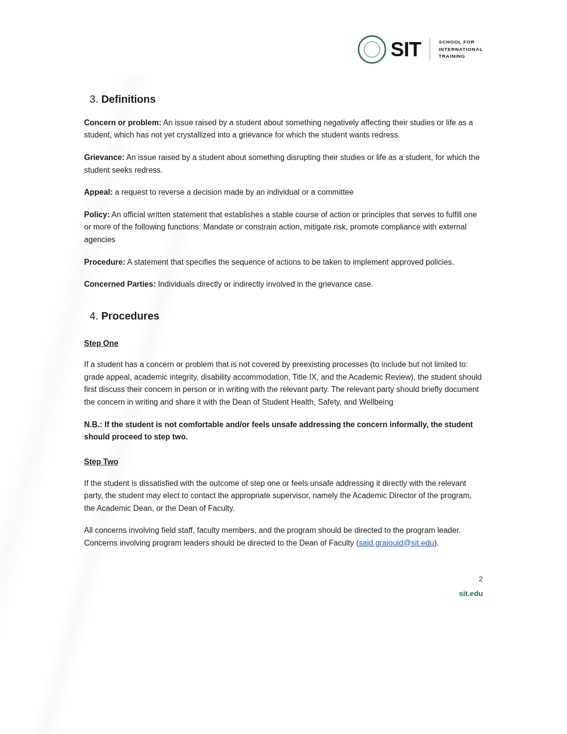SIT
School for
International
Training
Definitions
Concern or problem: An issue raised by a student about something negatively affecting their studies or life as a student, which has not yet crystallized into a grievance for which the student wants redress.
Grievance: An issue raised by a student about something disrupting their studies or life as a student, for which the student seeks redress.
Appeal: a request to reverse a decision made by an individual or a committee
Policy: An official written statement that establishes a stable course of action or principles that serves to fulfill one or more of the following functions: Mandate or constrain action, mitigate risk, promote compliance with external agencies
Procedure: A statement that specifies the sequence of actions to be taken to implement approved policies.
Concerned Parties: Individuals directly or indirectly involved in the grievance case.
Procedures
Step One
If a student has a concern or problem that is not covered by preexisting processes (to include but not limited to: grade appeal, academic integrity, disability accommodation, Title IX, and the Academic Review), the student should first discuss their concern in person or in writing with the relevant party. The relevant party should briefly document the concern in writing and share it with the Dean of Student Health, Safety, and Wellbeing
N.B.: If the student is not comfortable and/or feels unsafe addressing the concern informally, the student should proceed to step two.
Step Two
If the student is dissatisfied with the outcome of step one or feels unsafe addressing it directly with the relevant party, the student may elect to contact the appropriate supervisor, namely the Academic Director of the program, the Academic Dean, or the Dean of Faculty.
All concerns involving field staff, faculty members, and the program should be directed to the program leader. Concerns involving program leaders should be directed to the Dean of Faculty (said.graiouid@sit.edu).
2
sit.edu